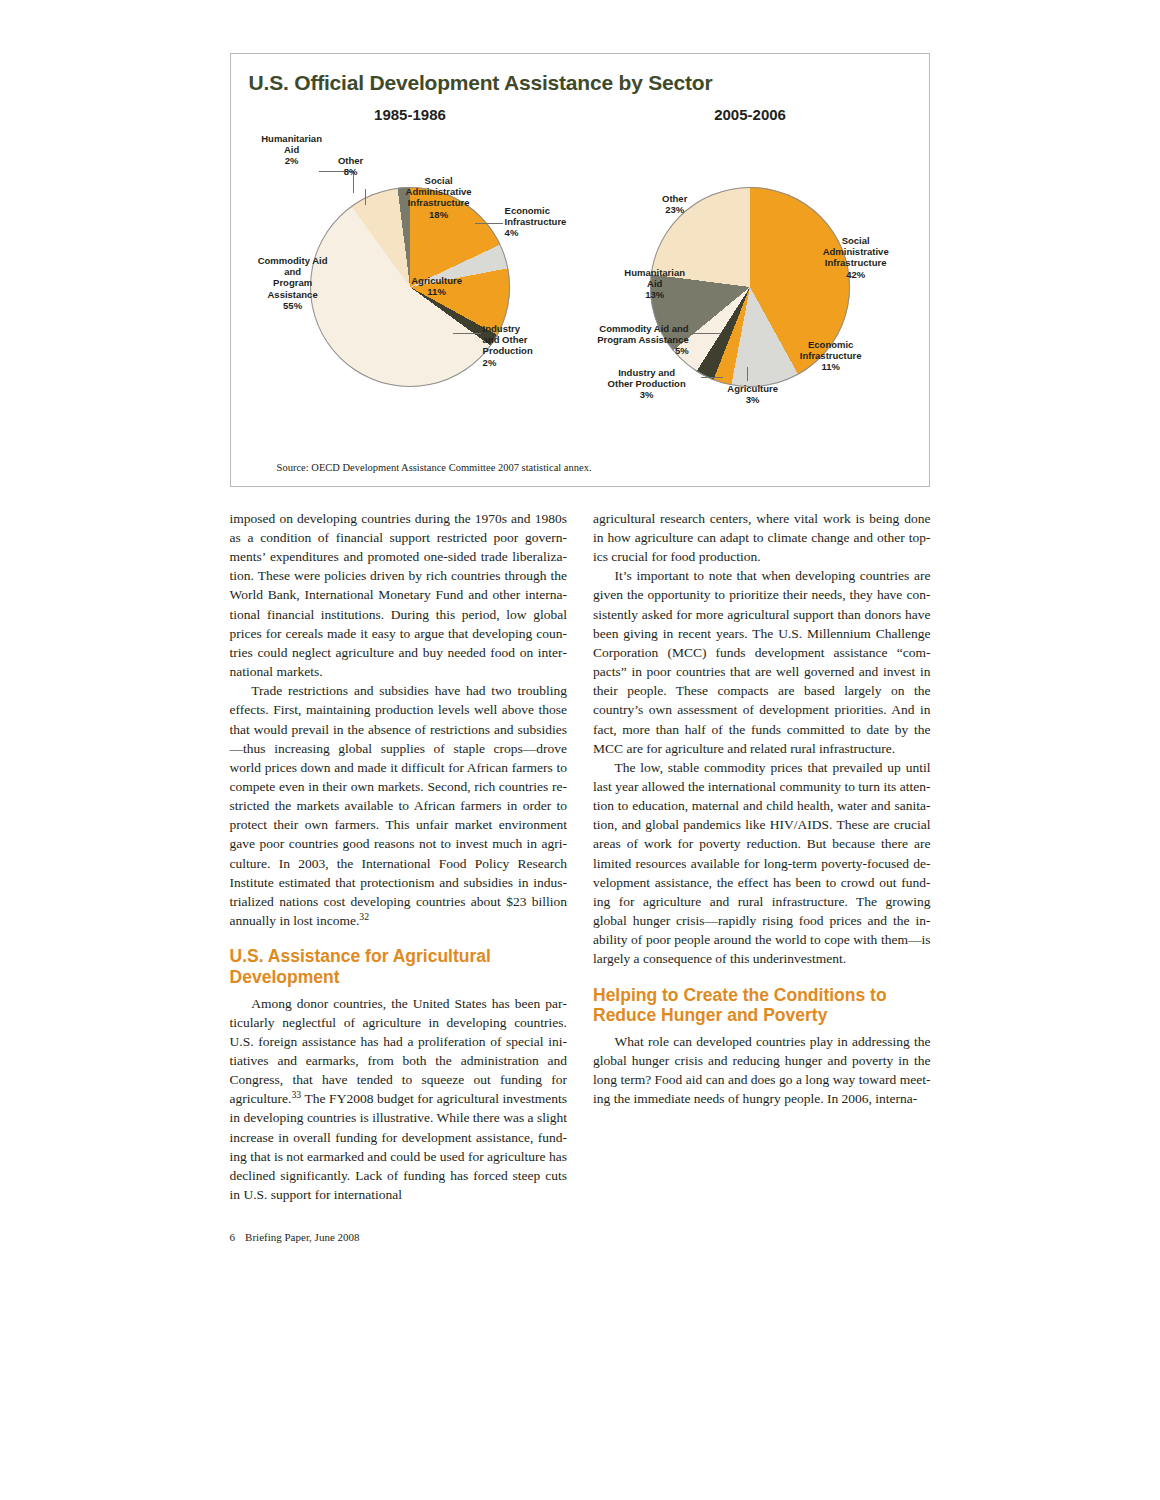U.S. Official Development Assistance by Sector
1985-1986
Humanitarian
Aid
2%
Other
8%
Social
Administrative
Infrastructure
18%
Economic
Infrastructure
4%
Agriculture
11%
Industry
and Other
Production
2%
Commodity Aid
and
Program
Assistance
55%
2005-2006
Other
23%
Social
Administrative
Infrastructure
42%
Humanitarian
Aid
13%
Economic
Infrastructure
11%
Commodity Aid and
Program Assistance
5%
Industry and
Other Production
3%
Agriculture
3%
Source: OECD Development Assistance Committee 2007 statistical annex.
imposed on developing countries during the 1970s and 1980s as a condition of financial support restricted poor governments’ expenditures and promoted one-sided trade liberalization. These were policies driven by rich countries through the World Bank, International Monetary Fund and other international financial institutions. During this period, low global prices for cereals made it easy to argue that developing countries could neglect agriculture and buy needed food on international markets.
Trade restrictions and subsidies have had two troubling effects. First, maintaining production levels well above those that would prevail in the absence of restrictions and subsidies—thus increasing global supplies of staple crops—drove world prices down and made it difficult for African farmers to compete even in their own markets. Second, rich countries restricted the markets available to African farmers in order to protect their own farmers. This unfair market environment gave poor countries good reasons not to invest much in agriculture. In 2003, the International Food Policy Research Institute estimated that protectionism and subsidies in industrialized nations cost developing countries about $23 billion annually in lost income.32
U.S. Assistance for Agricultural Development
Among donor countries, the United States has been particularly neglectful of agriculture in developing countries. U.S. foreign assistance has had a proliferation of special initiatives and earmarks, from both the administration and Congress, that have tended to squeeze out funding for agriculture.33 The FY2008 budget for agricultural investments in developing countries is illustrative. While there was a slight increase in overall funding for development assistance, funding that is not earmarked and could be used for agriculture has declined significantly. Lack of funding has forced steep cuts in U.S. support for international
agricultural research centers, where vital work is being done in how agriculture can adapt to climate change and other topics crucial for food production.
It’s important to note that when developing countries are given the opportunity to prioritize their needs, they have consistently asked for more agricultural support than donors have been giving in recent years. The U.S. Millennium Challenge Corporation (MCC) funds development assistance “compacts” in poor countries that are well governed and invest in their people. These compacts are based largely on the country’s own assessment of development priorities. And in fact, more than half of the funds committed to date by the MCC are for agriculture and related rural infrastructure.
The low, stable commodity prices that prevailed up until last year allowed the international community to turn its attention to education, maternal and child health, water and sanitation, and global pandemics like HIV/AIDS. These are crucial areas of work for poverty reduction. But because there are limited resources available for long-term poverty-focused development assistance, the effect has been to crowd out funding for agriculture and rural infrastructure. The growing global hunger crisis—rapidly rising food prices and the inability of poor people around the world to cope with them—is largely a consequence of this underinvestment.
Helping to Create the Conditions to Reduce Hunger and Poverty
What role can developed countries play in addressing the global hunger crisis and reducing hunger and poverty in the long term? Food aid can and does go a long way toward meeting the immediate needs of hungry people. In 2006, interna-
6 Briefing Paper, June 2008